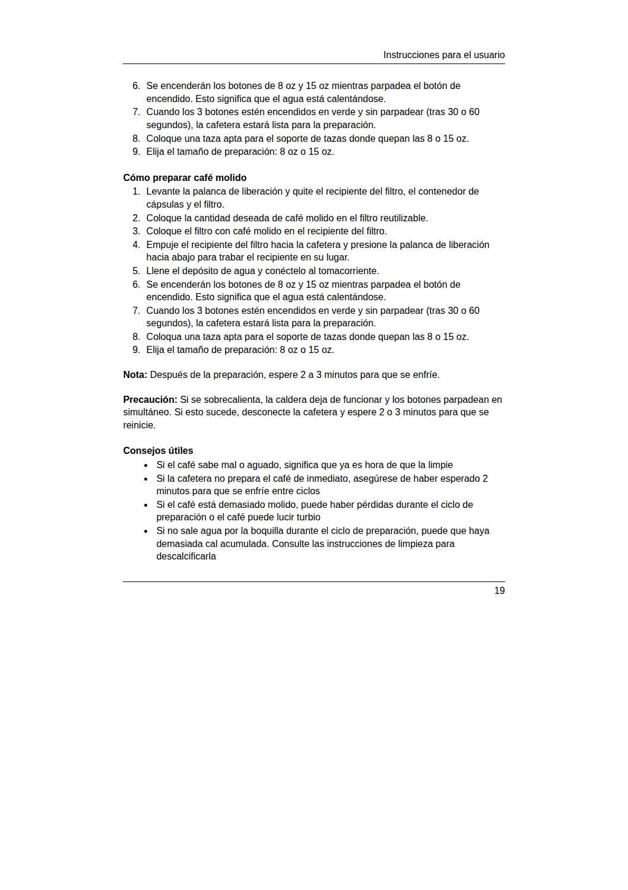Instrucciones para el usuario
Se encenderán los botones de 8 oz y 15 oz mientras parpadea el botón de encendido. Esto significa que el agua está calentándose.
Cuando los 3 botones estén encendidos en verde y sin parpadear (tras 30 o 60 segundos), la cafetera estará lista para la preparación.
Coloque una taza apta para el soporte de tazas donde quepan las 8 o 15 oz.
Elija el tamaño de preparación: 8 oz o 15 oz.
Cómo preparar café molido
Levante la palanca de liberación y quite el recipiente del filtro, el contenedor de cápsulas y el filtro.
Coloque la cantidad deseada de café molido en el filtro reutilizable.
Coloque el filtro con café molido en el recipiente del filtro.
Empuje el recipiente del filtro hacia la cafetera y presione la palanca de liberación hacia abajo para trabar el recipiente en su lugar.
Llene el depósito de agua y conéctelo al tomacorriente.
Se encenderán los botones de 8 oz y 15 oz mientras parpadea el botón de encendido. Esto significa que el agua está calentándose.
Cuando los 3 botones estén encendidos en verde y sin parpadear (tras 30 o 60 segundos), la cafetera estará lista para la preparación.
Coloqua una taza apta para el soporte de tazas donde quepan las 8 o 15 oz.
Elija el tamaño de preparación: 8 oz o 15 oz.
Nota: Después de la preparación, espere 2 a 3 minutos para que se enfríe.
Precaución: Si se sobrecalienta, la caldera deja de funcionar y los botones parpadean en simultáneo. Si esto sucede, desconecte la cafetera y espere 2 o 3 minutos para que se reinicie.
Consejos útiles
Si el café sabe mal o aguado, significa que ya es hora de que la limpie
Si la cafetera no prepara el café de inmediato, asegúrese de haber esperado 2 minutos para que se enfríe entre ciclos
Si el café está demasiado molido, puede haber pérdidas durante el ciclo de preparación o el café puede lucir turbio
Si no sale agua por la boquilla durante el ciclo de preparación, puede que haya demasiada cal acumulada. Consulte las instrucciones de limpieza para descalcificarla
19